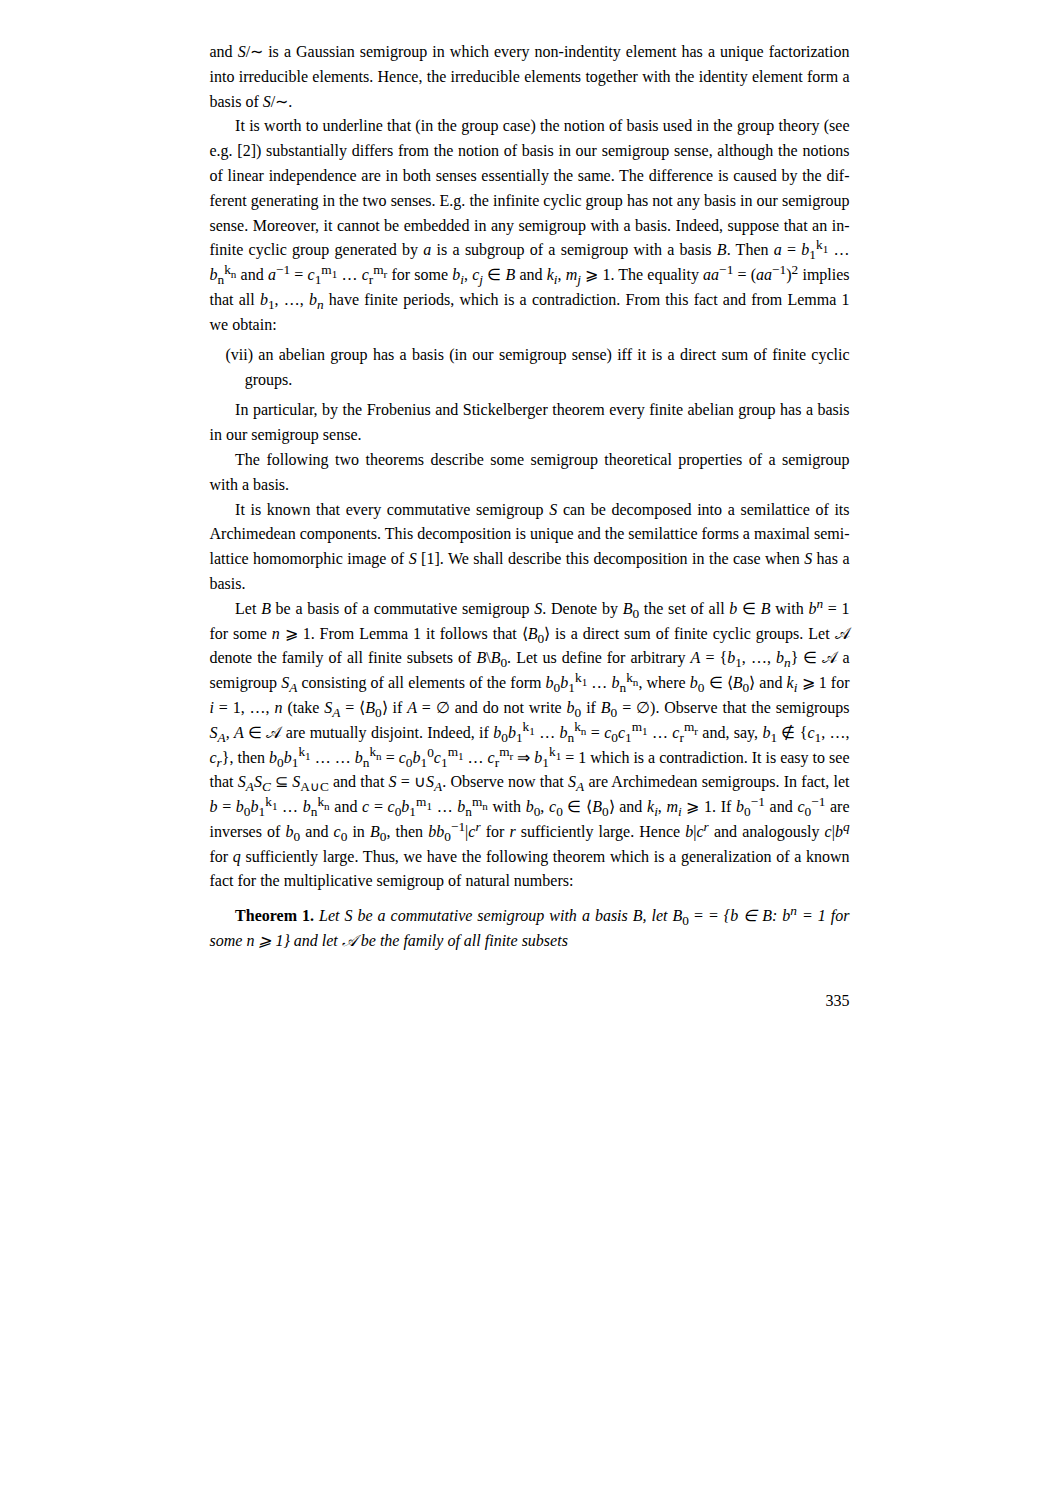and S/∼ is a Gaussian semigroup in which every non-indentity element has a unique factorization into irreducible elements. Hence, the irreducible elements together with the identity element form a basis of S/∼.
It is worth to underline that (in the group case) the notion of basis used in the group theory (see e.g. [2]) substantially differs from the notion of basis in our semigroup sense, although the notions of linear independence are in both senses essentially the same. The difference is caused by the different generating in the two senses. E.g. the infinite cyclic group has not any basis in our semigroup sense. Moreover, it cannot be embedded in any semigroup with a basis. Indeed, suppose that an infinite cyclic group generated by a is a subgroup of a semigroup with a basis B. Then a = b1k1 … bnkn and a−1 = c1m1 … crmr for some bi, cj ∈ B and ki, mj ⩾ 1. The equality aa−1 = (aa−1)2 implies that all b1, …, bn have finite periods, which is a contradiction. From this fact and from Lemma 1 we obtain:
(vii) an abelian group has a basis (in our semigroup sense) iff it is a direct sum of finite cyclic groups.
In particular, by the Frobenius and Stickelberger theorem every finite abelian group has a basis in our semigroup sense.
The following two theorems describe some semigroup theoretical properties of a semigroup with a basis.
It is known that every commutative semigroup S can be decomposed into a semilattice of its Archimedean components. This decomposition is unique and the semilattice forms a maximal semilattice homomorphic image of S [1]. We shall describe this decomposition in the case when S has a basis.
Let B be a basis of a commutative semigroup S. Denote by B0 the set of all b ∈ B with bn = 1 for some n ⩾ 1. From Lemma 1 it follows that ⟨B0⟩ is a direct sum of finite cyclic groups. Let 𝒜 denote the family of all finite subsets of B\B0. Let us define for arbitrary A = {b1, …, bn} ∈ 𝒜 a semigroup SA consisting of all elements of the form b0b1k1 … bnkn, where b0 ∈ ⟨B0⟩ and ki ⩾ 1 for i = 1, …, n (take SA = ⟨B0⟩ if A = ∅ and do not write b0 if B0 = ∅). Observe that the semigroups SA, A ∈ 𝒜 are mutually disjoint. Indeed, if b0b1k1 … bnkn = c0c1m1 … crmr and, say, b1 ∉ {c1, …, cr}, then b0b1k1 … … bnkn = c0b10c1m1 … crmr ⇒ b1k1 = 1 which is a contradiction. It is easy to see that SASC ⊆ SA∪C and that S = ∪SA. Observe now that SA are Archimedean semigroups. In fact, let b = b0b1k1 … bnkn and c = c0b1m1 … bnmn with b0, c0 ∈ ⟨B0⟩ and ki, mi ⩾ 1. If b0−1 and c0−1 are inverses of b0 and c0 in B0, then bb0−1|cr for r sufficiently large. Hence b|cr and analogously c|bq for q sufficiently large. Thus, we have the following theorem which is a generalization of a known fact for the multiplicative semigroup of natural numbers:
Theorem 1. Let S be a commutative semigroup with a basis B, let B0 = = {b ∈ B: bn = 1 for some n ⩾ 1} and let 𝒜 be the family of all finite subsets
335